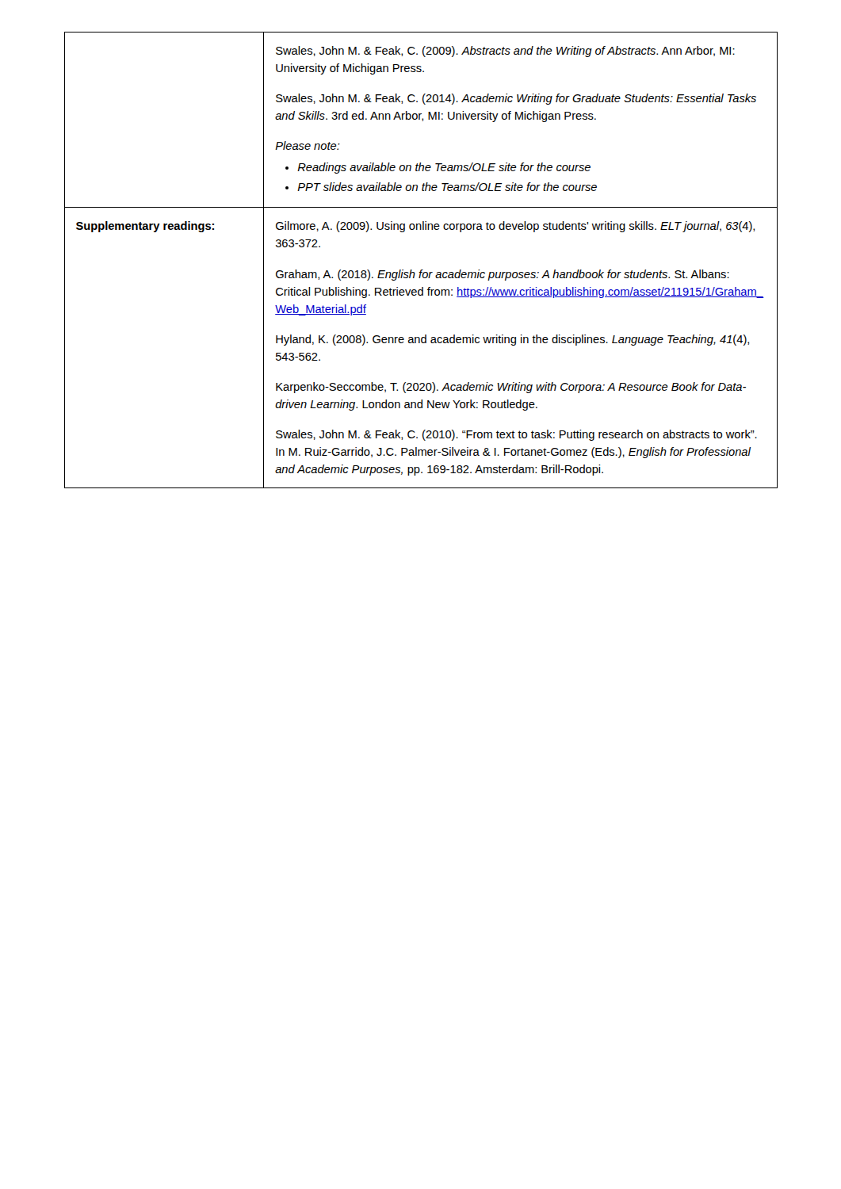| | Swales, John M. & Feak, C. (2009). Abstracts and the Writing of Abstracts . Ann Arbor, MI: University of Michigan Press. Swales, John M. & Feak, C. (2014). Academic Writing for Graduate Students: Essential Tasks and Skills . 3rd ed. Ann Arbor, MI: University of Michigan Press. Please note: Readings available on the Teams/OLE site for the course PPT slides available on the Teams/OLE site for the course |
| Supplementary readings: | Gilmore, A. (2009). Using online corpora to develop students' writing skills. ELT journal , 63 (4), 363-372. Graham, A. (2018). English for academic purposes: A handbook for students . St. Albans: Critical Publishing. Retrieved from: https://www.criticalpublishing.com/asset/211915/1/Graham_Web_Material.pdf Hyland, K. (2008). Genre and academic writing in the disciplines. Language Teaching, 41 (4), 543-562. Karpenko-Seccombe, T. (2020). Academic Writing with Corpora: A Resource Book for Data-driven Learning . London and New York: Routledge. Swales, John M. & Feak, C. (2010). “From text to task: Putting research on abstracts to work”. In M. Ruiz-Garrido, J.C. Palmer-Silveira & I. Fortanet-Gomez (Eds.), English for Professional and Academic Purposes, pp. 169-182. Amsterdam: Brill-Rodopi. |